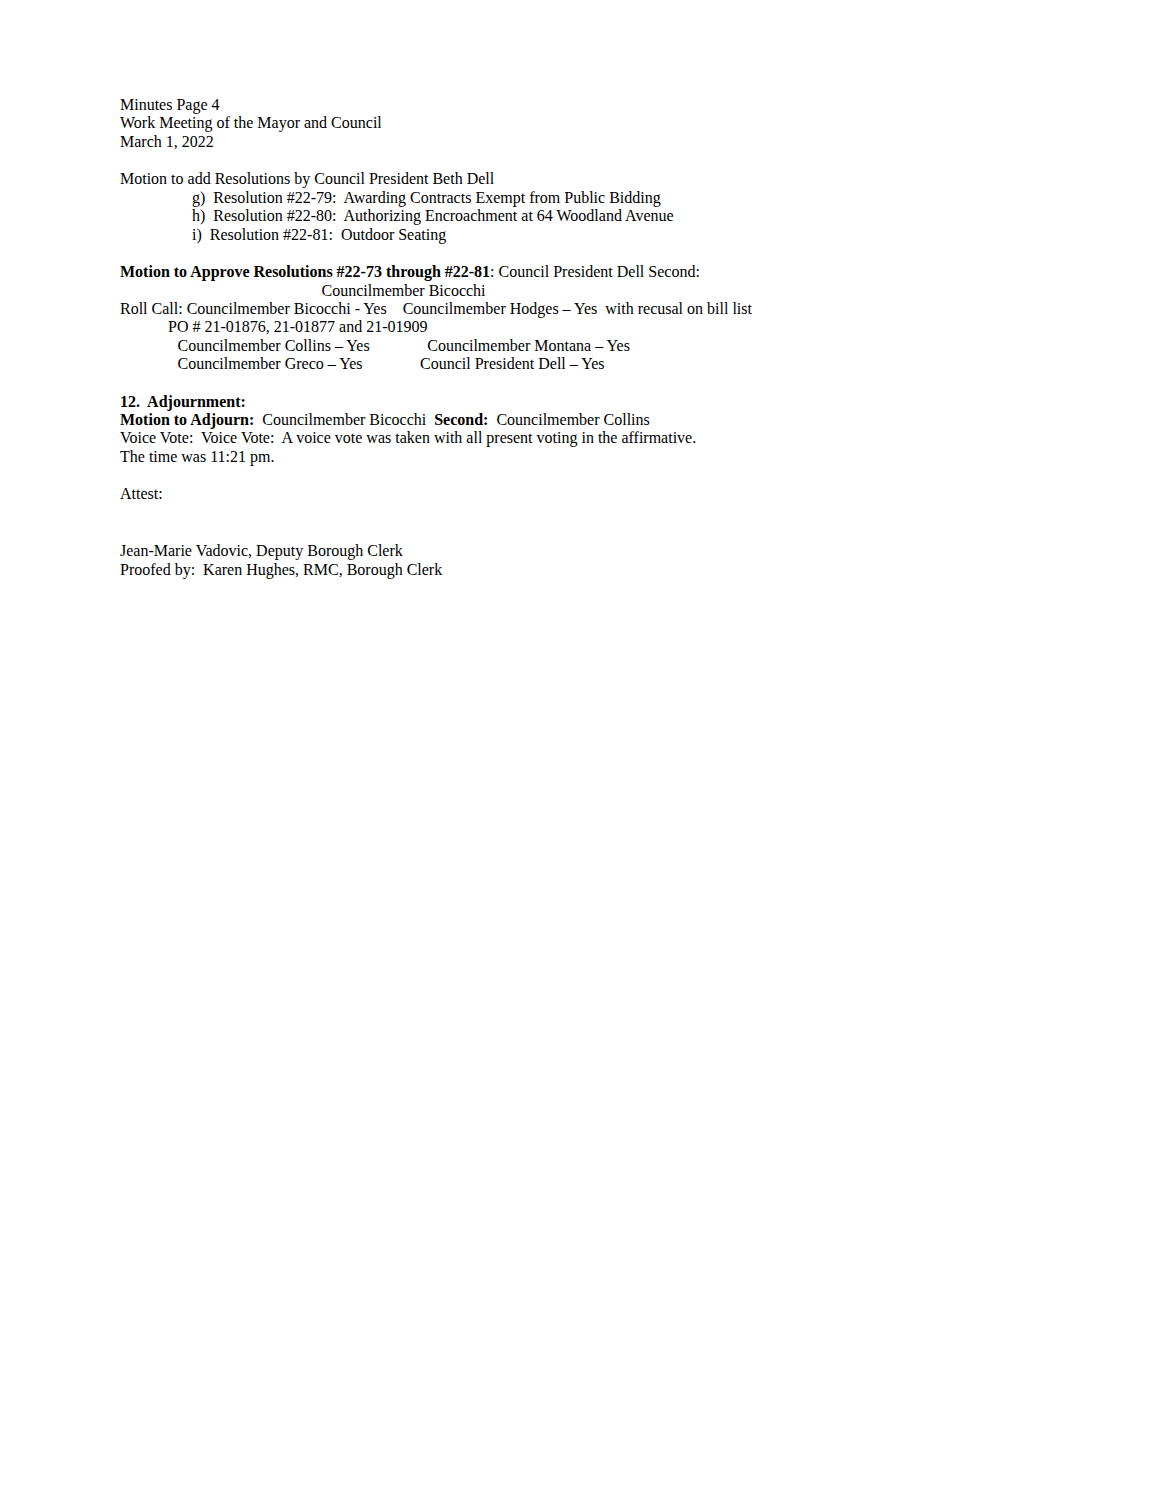Minutes Page 4
Work Meeting of the Mayor and Council
March 1, 2022
Motion to add Resolutions by Council President Beth Dell
g) Resolution #22-79: Awarding Contracts Exempt from Public Bidding
h) Resolution #22-80: Authorizing Encroachment at 64 Woodland Avenue
i) Resolution #22-81: Outdoor Seating
Motion to Approve Resolutions #22-73 through #22-81: Council President Dell Second:
Councilmember Bicocchi
Roll Call: Councilmember Bicocchi - Yes Councilmember Hodges – Yes with recusal on bill list
PO # 21-01876, 21-01877 and 21-01909
Councilmember Collins – YesCouncilmember Montana – Yes
Councilmember Greco – YesCouncil President Dell – Yes
12. Adjournment:
Motion to Adjourn: Councilmember Bicocchi Second: Councilmember Collins
Voice Vote: Voice Vote: A voice vote was taken with all present voting in the affirmative.
The time was 11:21 pm.
Attest:
Jean-Marie Vadovic, Deputy Borough Clerk
Proofed by: Karen Hughes, RMC, Borough Clerk